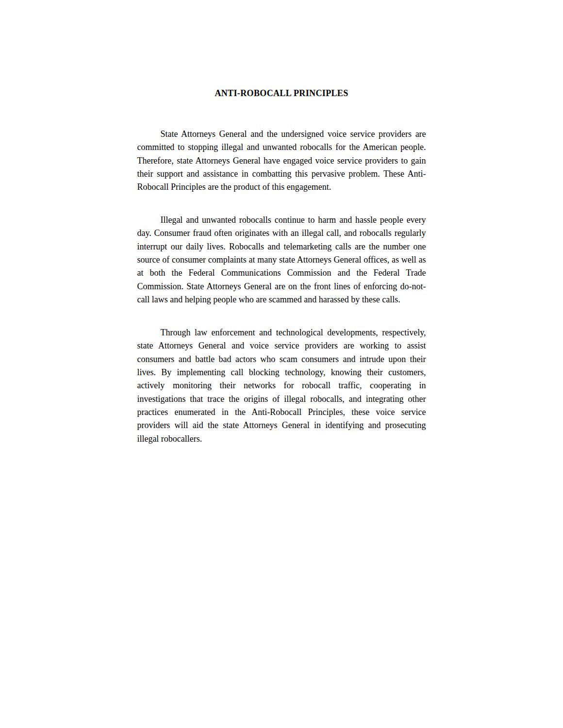ANTI-ROBOCALL PRINCIPLES
State Attorneys General and the undersigned voice service providers are committed to stopping illegal and unwanted robocalls for the American people. Therefore, state Attorneys General have engaged voice service providers to gain their support and assistance in combatting this pervasive problem. These Anti-Robocall Principles are the product of this engagement.
Illegal and unwanted robocalls continue to harm and hassle people every day. Consumer fraud often originates with an illegal call, and robocalls regularly interrupt our daily lives. Robocalls and telemarketing calls are the number one source of consumer complaints at many state Attorneys General offices, as well as at both the Federal Communications Commission and the Federal Trade Commission. State Attorneys General are on the front lines of enforcing do-not-call laws and helping people who are scammed and harassed by these calls.
Through law enforcement and technological developments, respectively, state Attorneys General and voice service providers are working to assist consumers and battle bad actors who scam consumers and intrude upon their lives. By implementing call blocking technology, knowing their customers, actively monitoring their networks for robocall traffic, cooperating in investigations that trace the origins of illegal robocalls, and integrating other practices enumerated in the Anti-Robocall Principles, these voice service providers will aid the state Attorneys General in identifying and prosecuting illegal robocallers.